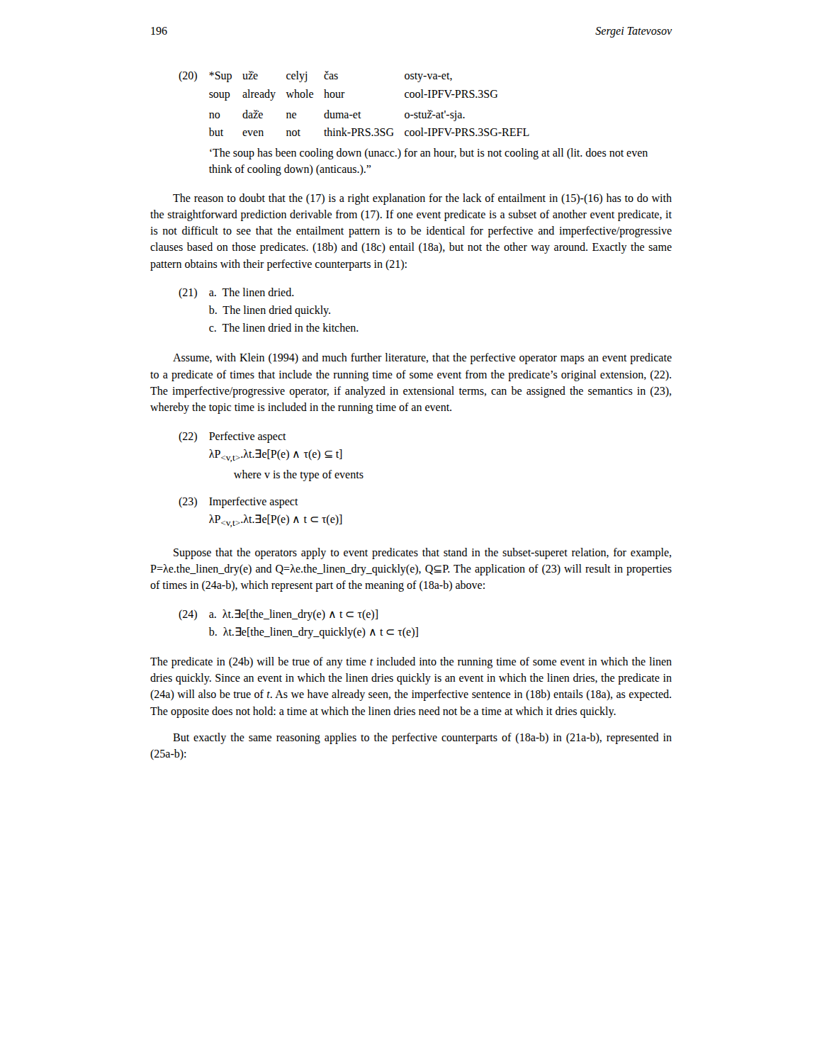196 Sergei Tatevosov
(20)
| *Sup | už̇e | celyj | čas | osty-va-et, |
| soup | already | whole | hour | cool-IPFV-PRS.3SG |
| no | daž̇e | ne | duma-et | o-stuž̇-at'-sja. |
| but | even | not | think-PRS.3SG | cool-IPFV-PRS.3SG-REFL |
‘The soup has been cooling down (unacc.) for an hour, but is not cooling at all (lit. does not even think of cooling down) (anticaus.).”
The reason to doubt that the (17) is a right explanation for the lack of entailment in (15)-(16) has to do with the straightforward prediction derivable from (17). If one event predicate is a subset of another event predicate, it is not difficult to see that the entailment pattern is to be identical for perfective and imperfective/progressive clauses based on those predicates. (18b) and (18c) entail (18a), but not the other way around. Exactly the same pattern obtains with their perfective counterparts in (21):
(21)
a. The linen dried.
b. The linen dried quickly.
c. The linen dried in the kitchen.
Assume, with Klein (1994) and much further literature, that the perfective operator maps an event predicate to a predicate of times that include the running time of some event from the predicate’s original extension, (22). The imperfective/progressive operator, if analyzed in extensional terms, can be assigned the semantics in (23), whereby the topic time is included in the running time of an event.
(22)
Perfective aspect
λP<v,t>.λt.∃e[P(e) ∧ τ(e) ⊆ t]
where v is the type of events
(23)
Imperfective aspect
λP<v,t>.λt.∃e[P(e) ∧ t ⊂ τ(e)]
Suppose that the operators apply to event predicates that stand in the subset-superet relation, for example, P=λe.the_linen_dry(e) and Q=λe.the_linen_dry_quickly(e), Q⊆P. The application of (23) will result in properties of times in (24a-b), which represent part of the meaning of (18a-b) above:
(24)
a. λt.∃e[the_linen_dry(e) ∧ t ⊂ τ(e)]
b. λt.∃e[the_linen_dry_quickly(e) ∧ t ⊂ τ(e)]
The predicate in (24b) will be true of any time t included into the running time of some event in which the linen dries quickly. Since an event in which the linen dries quickly is an event in which the linen dries, the predicate in (24a) will also be true of t. As we have already seen, the imperfective sentence in (18b) entails (18a), as expected. The opposite does not hold: a time at which the linen dries need not be a time at which it dries quickly.
But exactly the same reasoning applies to the perfective counterparts of (18a-b) in (21a-b), represented in (25a-b):